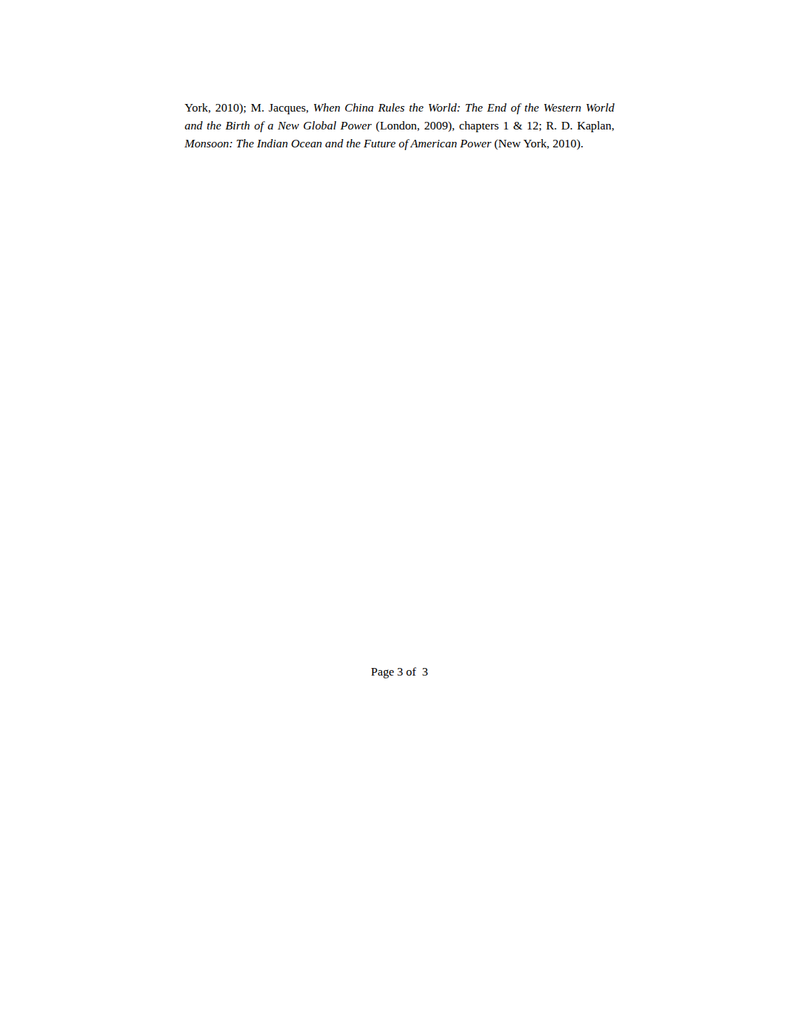York, 2010); M. Jacques, When China Rules the World: The End of the Western World and the Birth of a New Global Power (London, 2009), chapters 1 & 12; R. D. Kaplan, Monsoon: The Indian Ocean and the Future of American Power (New York, 2010).
Page 3 of 3